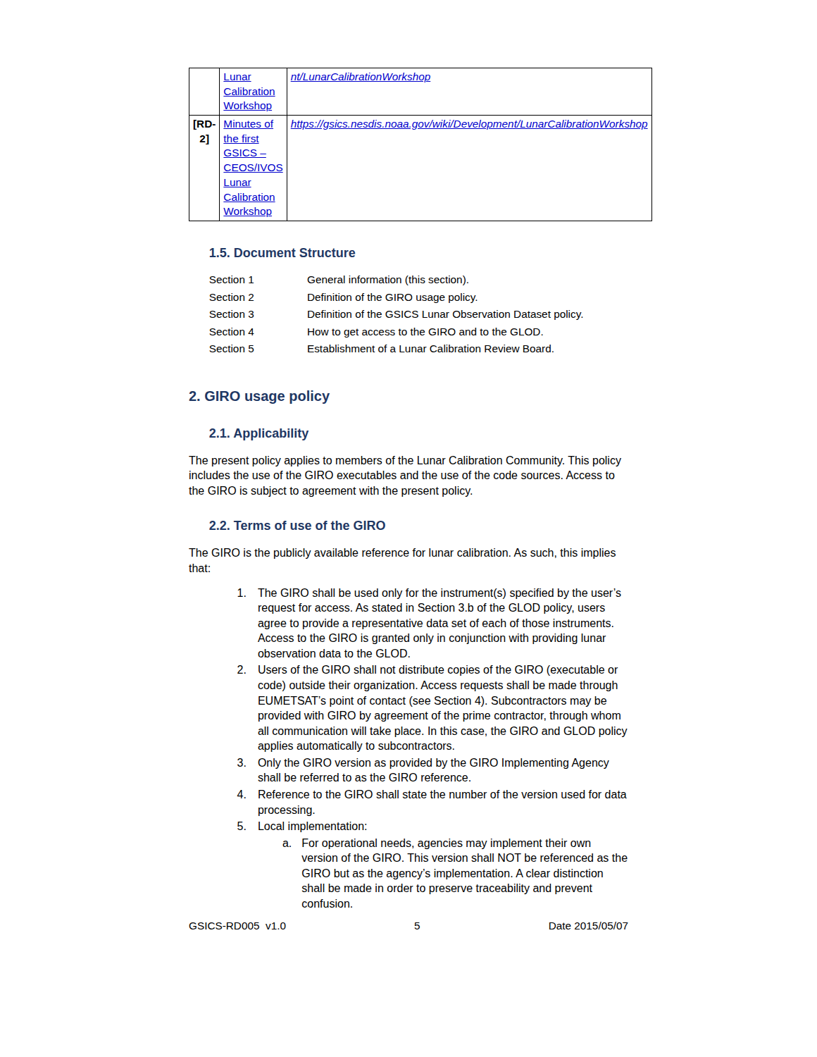| | Lunar Calibration Workshop | nt/LunarCalibrationWorkshop |
| [RD-2] | Minutes of the first GSICS – CEOS/IVOS Lunar Calibration Workshop | https://gsics.nesdis.noaa.gov/wiki/Development/LunarCalibrationWorkshop |
1.5. Document Structure
Section 1 General information (this section).
Section 2 Definition of the GIRO usage policy.
Section 3 Definition of the GSICS Lunar Observation Dataset policy.
Section 4 How to get access to the GIRO and to the GLOD.
Section 5 Establishment of a Lunar Calibration Review Board.
2. GIRO usage policy
2.1. Applicability
The present policy applies to members of the Lunar Calibration Community. This policy includes the use of the GIRO executables and the use of the code sources. Access to the GIRO is subject to agreement with the present policy.
2.2. Terms of use of the GIRO
The GIRO is the publicly available reference for lunar calibration. As such, this implies that:
The GIRO shall be used only for the instrument(s) specified by the user’s request for access. As stated in Section 3.b of the GLOD policy, users agree to provide a representative data set of each of those instruments. Access to the GIRO is granted only in conjunction with providing lunar observation data to the GLOD.
Users of the GIRO shall not distribute copies of the GIRO (executable or code) outside their organization. Access requests shall be made through EUMETSAT’s point of contact (see Section 4). Subcontractors may be provided with GIRO by agreement of the prime contractor, through whom all communication will take place. In this case, the GIRO and GLOD policy applies automatically to subcontractors.
Only the GIRO version as provided by the GIRO Implementing Agency shall be referred to as the GIRO reference.
Reference to the GIRO shall state the number of the version used for data processing.
Local implementation:
For operational needs, agencies may implement their own version of the GIRO. This version shall NOT be referenced as the GIRO but as the agency’s implementation. A clear distinction shall be made in order to preserve traceability and prevent confusion.
GSICS-RD005 v1.0 5 Date 2015/05/07